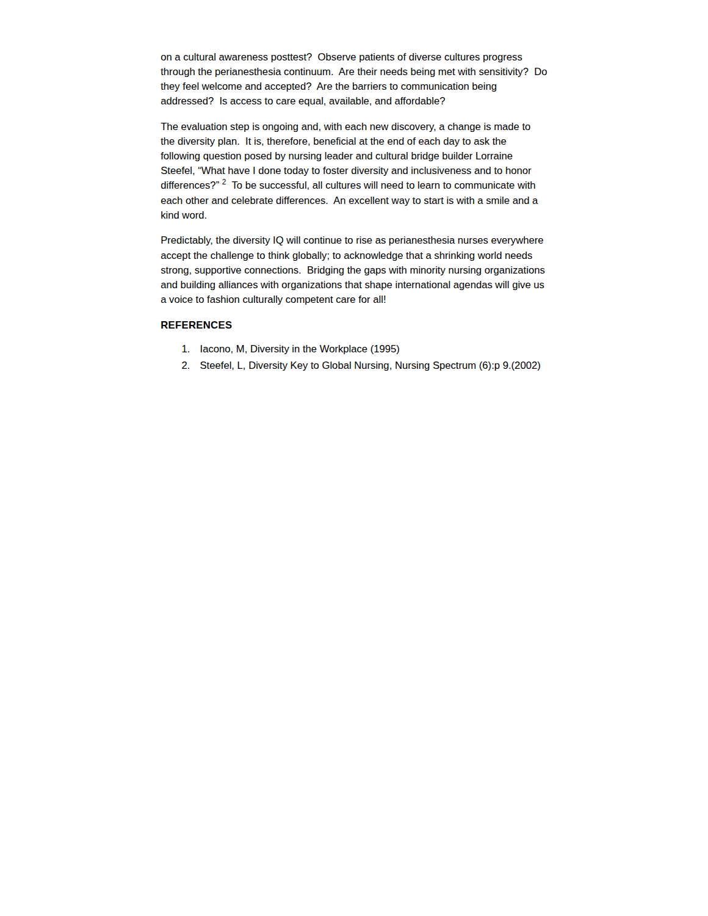on a cultural awareness posttest? Observe patients of diverse cultures progress through the perianesthesia continuum. Are their needs being met with sensitivity? Do they feel welcome and accepted? Are the barriers to communication being addressed? Is access to care equal, available, and affordable?
The evaluation step is ongoing and, with each new discovery, a change is made to the diversity plan. It is, therefore, beneficial at the end of each day to ask the following question posed by nursing leader and cultural bridge builder Lorraine Steefel, “What have I done today to foster diversity and inclusiveness and to honor differences?” 2 To be successful, all cultures will need to learn to communicate with each other and celebrate differences. An excellent way to start is with a smile and a kind word.
Predictably, the diversity IQ will continue to rise as perianesthesia nurses everywhere accept the challenge to think globally; to acknowledge that a shrinking world needs strong, supportive connections. Bridging the gaps with minority nursing organizations and building alliances with organizations that shape international agendas will give us a voice to fashion culturally competent care for all!
REFERENCES
Iacono, M, Diversity in the Workplace (1995)
Steefel, L, Diversity Key to Global Nursing, Nursing Spectrum (6):p 9.(2002)